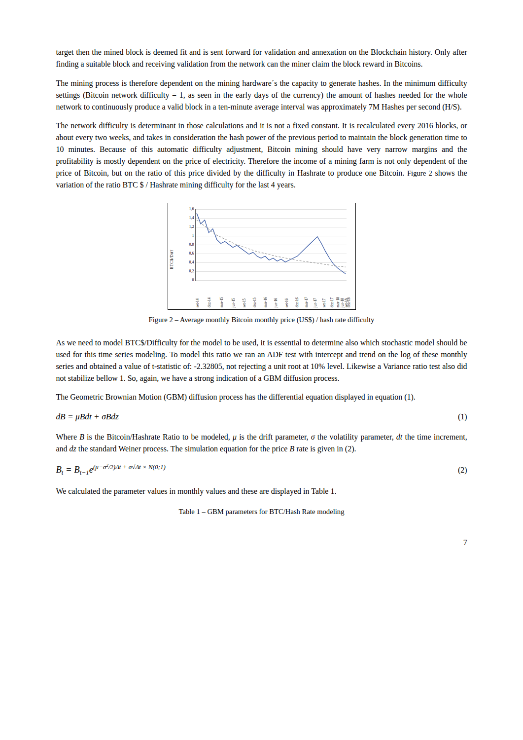target then the mined block is deemed fit and is sent forward for validation and annexation on the Blockchain history. Only after finding a suitable block and receiving validation from the network can the miner claim the block reward in Bitcoins.
The mining process is therefore dependent on the mining hardware´s the capacity to generate hashes. In the minimum difficulty settings (Bitcoin network difficulty = 1, as seen in the early days of the currency) the amount of hashes needed for the whole network to continuously produce a valid block in a ten-minute average interval was approximately 7M Hashes per second (H/S).
The network difficulty is determinant in those calculations and it is not a fixed constant. It is recalculated every 2016 blocks, or about every two weeks, and takes in consideration the hash power of the previous period to maintain the block generation time to 10 minutes. Because of this automatic difficulty adjustment, Bitcoin mining should have very narrow margins and the profitability is mostly dependent on the price of electricity. Therefore the income of a mining farm is not only dependent of the price of Bitcoin, but on the ratio of this price divided by the difficulty in Hashrate to produce one Bitcoin. Figure 2 shows the variation of the ratio BTC $ / Hashrate mining difficulty for the last 4 years.
BTC$/Diff
1,6
1,4
1,2
1
0,8
0,6
0,4
0,2
0
set-14
dez-14
mar-15
jun-15
set-15
dez-15
mar-16
jun-16
set-16
dez-16
mar-17
jun-17
set-17
dez-17
mar-18
jun-18
set-18
dez-18
Figure 2 – Average monthly Bitcoin monthly price (US$) / hash rate difficulty
As we need to model BTC$/Difficulty for the model to be used, it is essential to determine also which stochastic model should be used for this time series modeling. To model this ratio we ran an ADF test with intercept and trend on the log of these monthly series and obtained a value of t-statistic of: -2.32805, not rejecting a unit root at 10% level. Likewise a Variance ratio test also did not stabilize bellow 1. So, again, we have a strong indication of a GBM diffusion process.
The Geometric Brownian Motion (GBM) diffusion process has the differential equation displayed in equation (1).
dB = μBdt + σBdz
(1)
Where B is the Bitcoin/Hashrate Ratio to be modeled, μ is the drift parameter, σ the volatility parameter, dt the time increment, and dz the standard Weiner process. The simulation equation for the price B rate is given in (2).
Bt = Bt−1e(μ−σ2/2)Δt + σ√Δt × N(0;1)
(2)
We calculated the parameter values in monthly values and these are displayed in Table 1.
Table 1 – GBM parameters for BTC/Hash Rate modeling
7